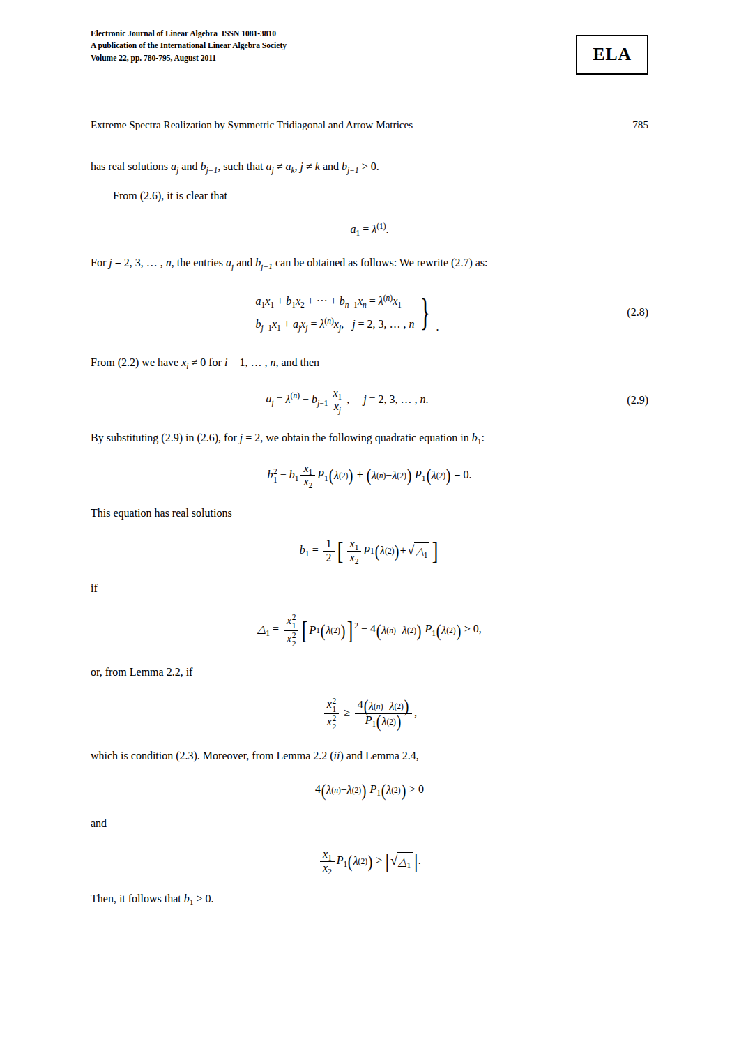Electronic Journal of Linear Algebra ISSN 1081-3810
A publication of the International Linear Algebra Society
Volume 22, pp. 780-795, August 2011
ELA
Extreme Spectra Realization by Symmetric Tridiagonal and Arrow Matrices 785
has real solutions aj and bj−1, such that aj ≠ ak, j ≠ k and bj−1 > 0.
From (2.6), it is clear that
a1 = λ(1).
For j = 2, 3, … , n, the entries aj and bj−1 can be obtained as follows: We rewrite (2.7) as:
a1x1 + b1x2 + ··· + bn−1xn = λ(n) x1
bj−1x1 + aj xj = λ(n) xj, j = 2, 3, … , n
} .
(2.8)
From (2.2) we have xi ≠ 0 for i = 1, … , n, and then
aj = λ(n) − bj−1x1 xj, j = 2, 3, … , n.
(2.9)
By substituting (2.9) in (2.6), for j = 2, we obtain the following quadratic equation in b1:
b 21 − b1x1 x2 P1(λ(2)) + (λ(n) − λ(2)) P1(λ(2)) = 0.
This equation has real solutions
b1 = 12[x1 x2 P1(λ(2)) ± △1]
if
△1 = x 21 x 22[P1(λ(2))] 2 − 4(λ(n) − λ(2)) P1(λ(2)) ≥ 0,
or, from Lemma 2.2, if
x 21 x 22 ≥ 4(λ(n) − λ(2)) P1(λ(2)),
which is condition (2.3). Moreover, from Lemma 2.2 (ii) and Lemma 2.4,
4(λ(n) − λ(2)) P1(λ(2)) > 0
and
x1 x2 P1(λ(2)) > |△1|.
Then, it follows that b1 > 0.